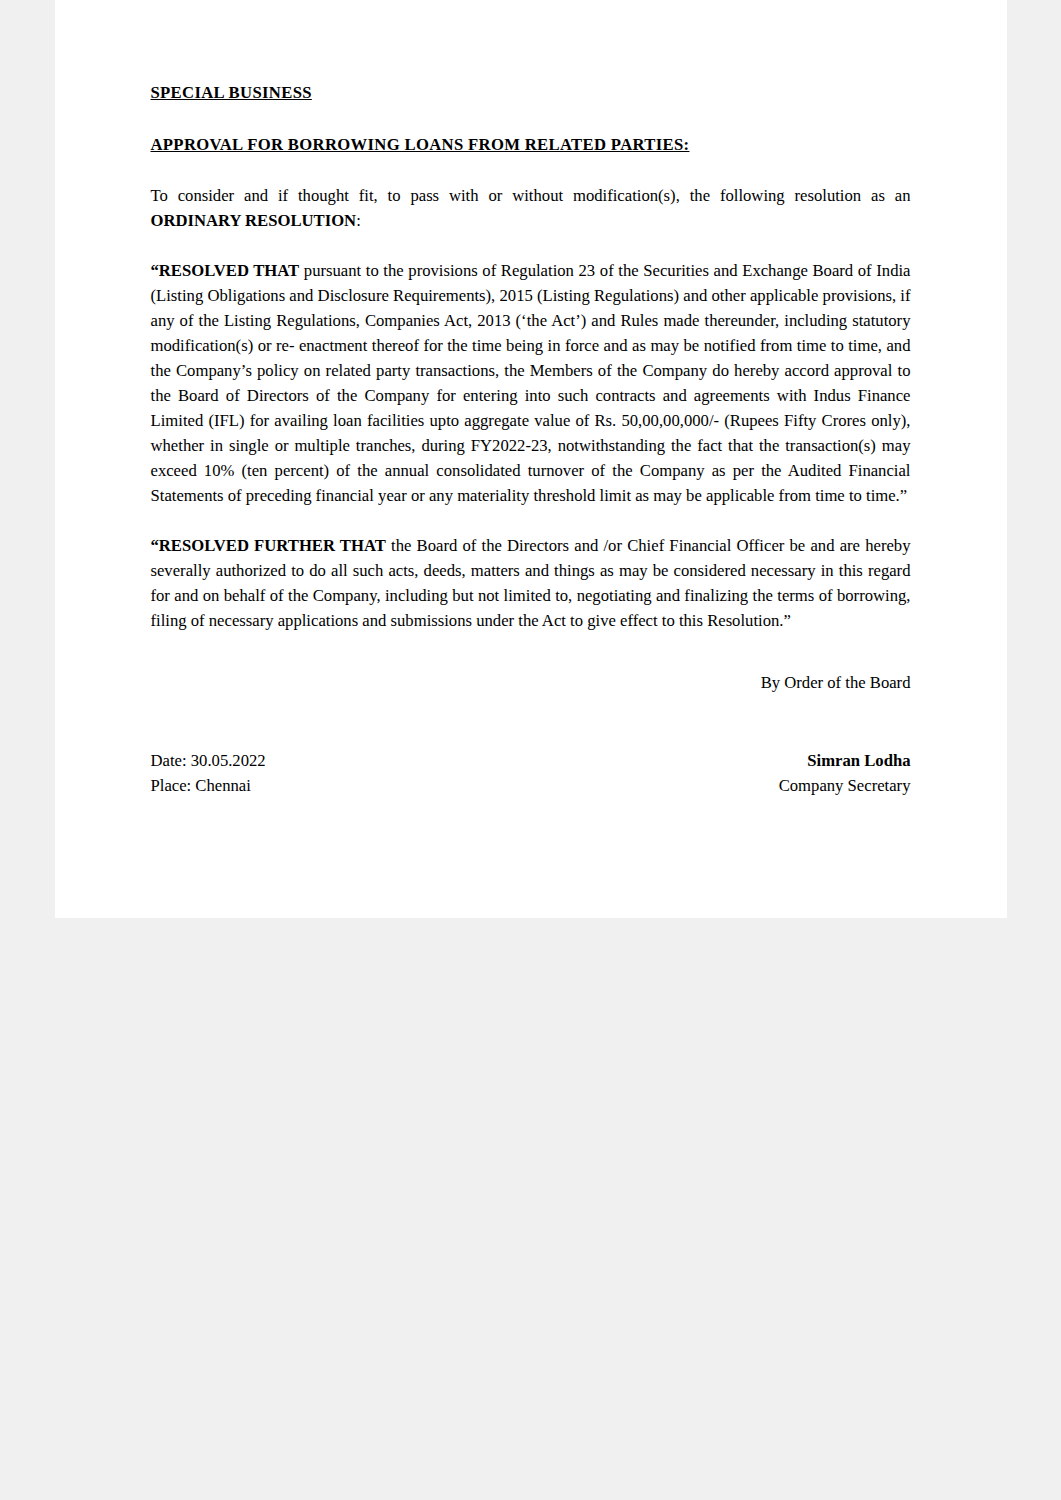SPECIAL BUSINESS
APPROVAL FOR BORROWING LOANS FROM RELATED PARTIES:
To consider and if thought fit, to pass with or without modification(s), the following resolution as an ORDINARY RESOLUTION:
“RESOLVED THAT pursuant to the provisions of Regulation 23 of the Securities and Exchange Board of India (Listing Obligations and Disclosure Requirements), 2015 (Listing Regulations) and other applicable provisions, if any of the Listing Regulations, Companies Act, 2013 (‘the Act’) and Rules made thereunder, including statutory modification(s) or re- enactment thereof for the time being in force and as may be notified from time to time, and the Company’s policy on related party transactions, the Members of the Company do hereby accord approval to the Board of Directors of the Company for entering into such contracts and agreements with Indus Finance Limited (IFL) for availing loan facilities upto aggregate value of Rs. 50,00,00,000/- (Rupees Fifty Crores only), whether in single or multiple tranches, during FY2022-23, notwithstanding the fact that the transaction(s) may exceed 10% (ten percent) of the annual consolidated turnover of the Company as per the Audited Financial Statements of preceding financial year or any materiality threshold limit as may be applicable from time to time.”
“RESOLVED FURTHER THAT the Board of the Directors and /or Chief Financial Officer be and are hereby severally authorized to do all such acts, deeds, matters and things as may be considered necessary in this regard for and on behalf of the Company, including but not limited to, negotiating and finalizing the terms of borrowing, filing of necessary applications and submissions under the Act to give effect to this Resolution.”
By Order of the Board
| Date: 30.05.2022 | Simran Lodha |
| Place: Chennai | Company Secretary |